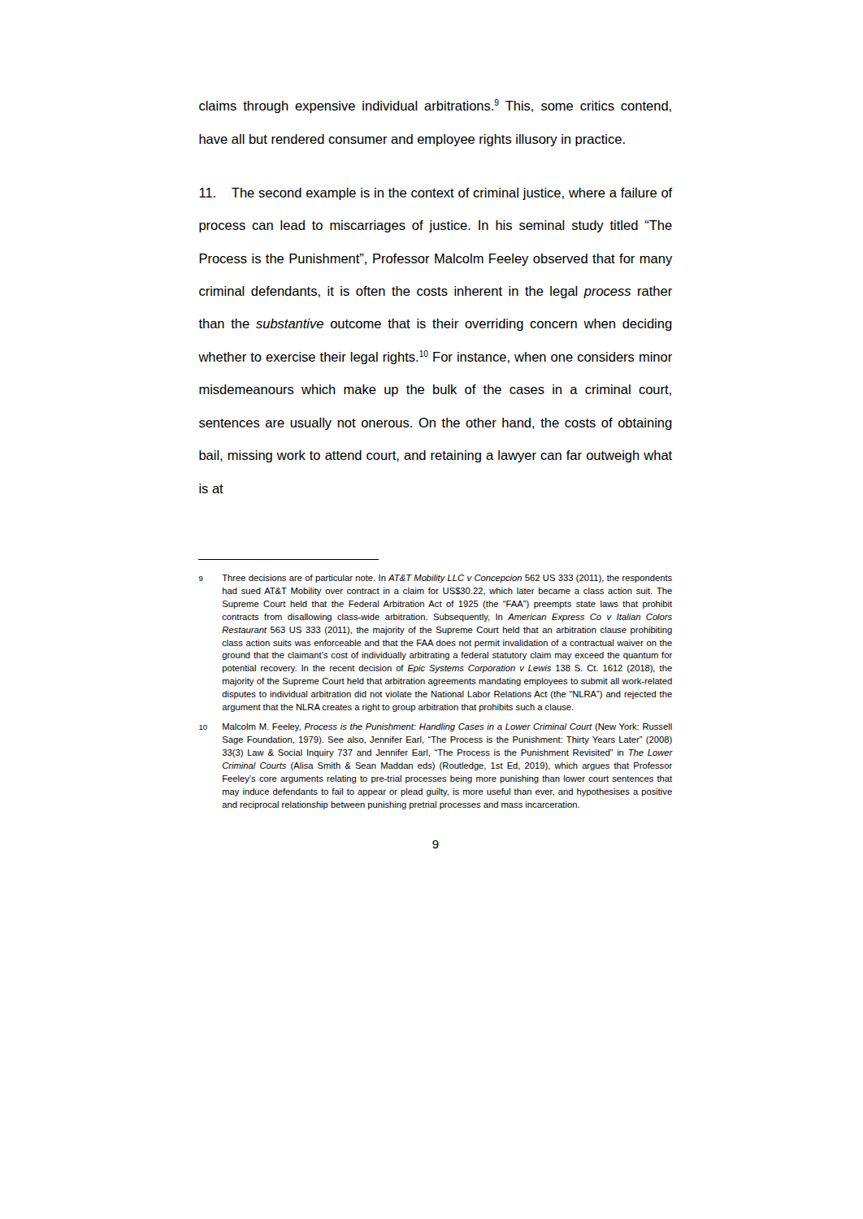claims through expensive individual arbitrations.9 This, some critics contend, have all but rendered consumer and employee rights illusory in practice.
11. The second example is in the context of criminal justice, where a failure of process can lead to miscarriages of justice. In his seminal study titled “The Process is the Punishment”, Professor Malcolm Feeley observed that for many criminal defendants, it is often the costs inherent in the legal process rather than the substantive outcome that is their overriding concern when deciding whether to exercise their legal rights.10 For instance, when one considers minor misdemeanours which make up the bulk of the cases in a criminal court, sentences are usually not onerous. On the other hand, the costs of obtaining bail, missing work to attend court, and retaining a lawyer can far outweigh what is at
9
Three decisions are of particular note. In AT&T Mobility LLC v Concepcion 562 US 333 (2011), the respondents had sued AT&T Mobility over contract in a claim for US$30.22, which later became a class action suit. The Supreme Court held that the Federal Arbitration Act of 1925 (the “FAA”) preempts state laws that prohibit contracts from disallowing class-wide arbitration. Subsequently, In American Express Co v Italian Colors Restaurant 563 US 333 (2011), the majority of the Supreme Court held that an arbitration clause prohibiting class action suits was enforceable and that the FAA does not permit invalidation of a contractual waiver on the ground that the claimant’s cost of individually arbitrating a federal statutory claim may exceed the quantum for potential recovery. In the recent decision of Epic Systems Corporation v Lewis 138 S. Ct. 1612 (2018), the majority of the Supreme Court held that arbitration agreements mandating employees to submit all work-related disputes to individual arbitration did not violate the National Labor Relations Act (the “NLRA”) and rejected the argument that the NLRA creates a right to group arbitration that prohibits such a clause.
10
Malcolm M. Feeley, Process is the Punishment: Handling Cases in a Lower Criminal Court (New York: Russell Sage Foundation, 1979). See also, Jennifer Earl, “The Process is the Punishment: Thirty Years Later” (2008) 33(3) Law & Social Inquiry 737 and Jennifer Earl, “The Process is the Punishment Revisited” in The Lower Criminal Courts (Alisa Smith & Sean Maddan eds) (Routledge, 1st Ed, 2019), which argues that Professor Feeley’s core arguments relating to pre-trial processes being more punishing than lower court sentences that may induce defendants to fail to appear or plead guilty, is more useful than ever, and hypothesises a positive and reciprocal relationship between punishing pretrial processes and mass incarceration.
9